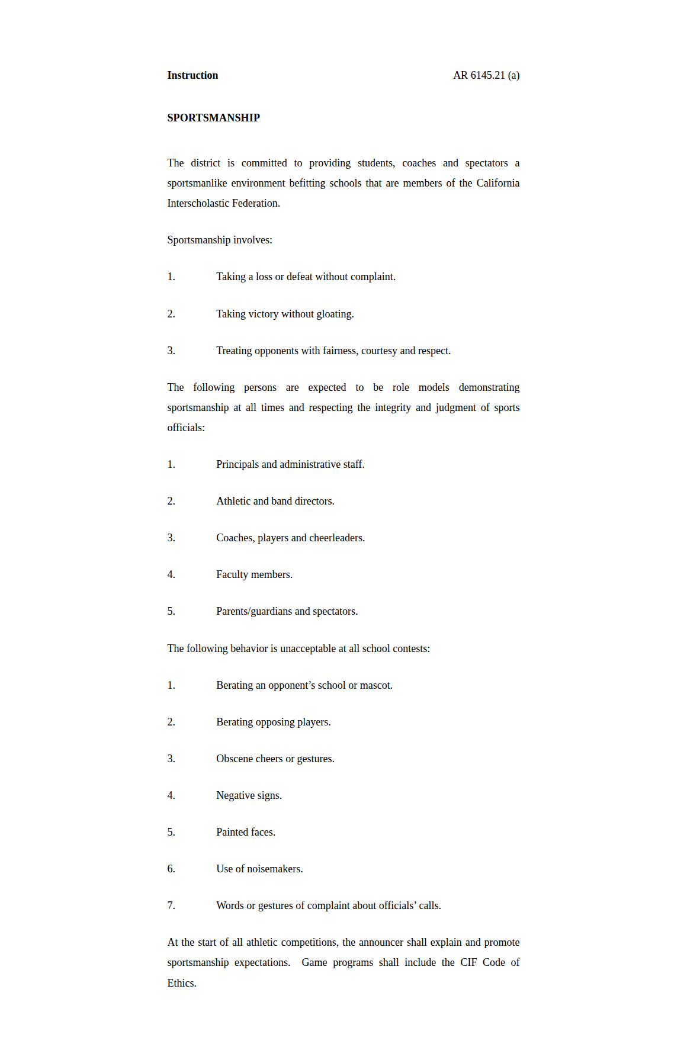Instruction AR 6145.21 (a)
SPORTSMANSHIP
The district is committed to providing students, coaches and spectators a sportsmanlike environment befitting schools that are members of the California Interscholastic Federation.
Sportsmanship involves:
Taking a loss or defeat without complaint.
Taking victory without gloating.
Treating opponents with fairness, courtesy and respect.
The following persons are expected to be role models demonstrating sportsmanship at all times and respecting the integrity and judgment of sports officials:
Principals and administrative staff.
Athletic and band directors.
Coaches, players and cheerleaders.
Faculty members.
Parents/guardians and spectators.
The following behavior is unacceptable at all school contests:
Berating an opponent’s school or mascot.
Berating opposing players.
Obscene cheers or gestures.
Negative signs.
Painted faces.
Use of noisemakers.
Words or gestures of complaint about officials’ calls.
At the start of all athletic competitions, the announcer shall explain and promote sportsmanship expectations. Game programs shall include the CIF Code of Ethics.